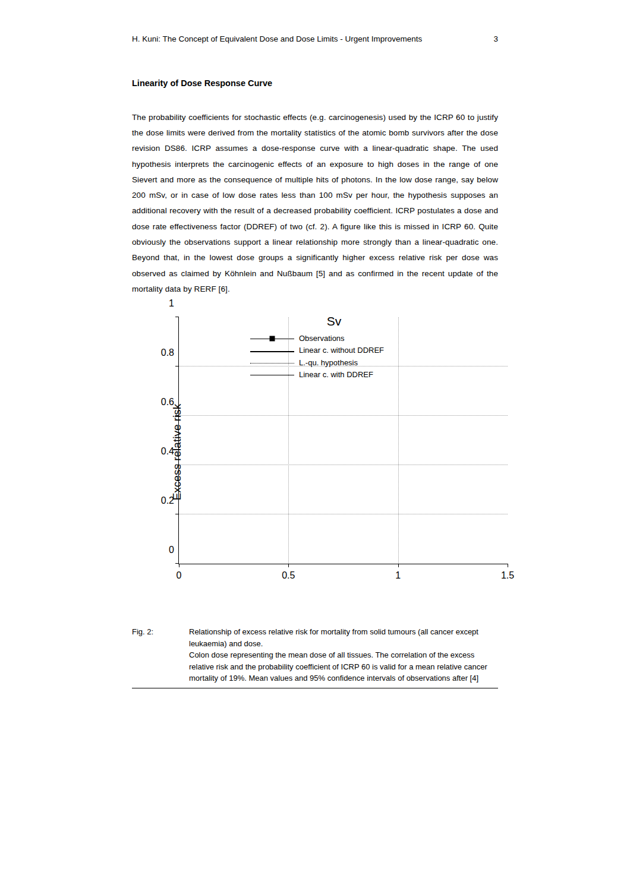H. Kuni: The Concept of Equivalent Dose and Dose Limits - Urgent Improvements
3
Linearity of Dose Response Curve
The probability coefficients for stochastic effects (e.g. carcinogenesis) used by the ICRP 60 to justify the dose limits were derived from the mortality statistics of the atomic bomb survivors after the dose revision DS86. ICRP assumes a dose-response curve with a linear-quadratic shape. The used hypothesis interprets the carcinogenic effects of an exposure to high doses in the range of one Sievert and more as the consequence of multiple hits of photons. In the low dose range, say below 200 mSv, or in case of low dose rates less than 100 mSv per hour, the hypothesis supposes an additional recovery with the result of a decreased probability coefficient. ICRP postulates a dose and dose rate effectiveness factor (DDREF) of two (cf. 2). A figure like this is missed in ICRP 60. Quite obviously the observations support a linear relationship more strongly than a linear-quadratic one. Beyond that, in the lowest dose groups a significantly higher excess relative risk per dose was observed as claimed by Köhnlein and Nußbaum [5] and as confirmed in the recent update of the mortality data by RERF [6].
Excess relative risk
0
0.2
0.4
0.6
0.8
1
0
0.5
1
1.5
Observations
Linear c. without DDREF
L.-qu. hypothesis
Linear c. with DDREF
Sv
Fig. 2:
Relationship of excess relative risk for mortality from solid tumours (all cancer except leukaemia) and dose.
Colon dose representing the mean dose of all tissues. The correlation of the excess relative risk and the probability coefficient of ICRP 60 is valid for a mean relative cancer mortality of 19%. Mean values and 95% confidence intervals of observations after [4]